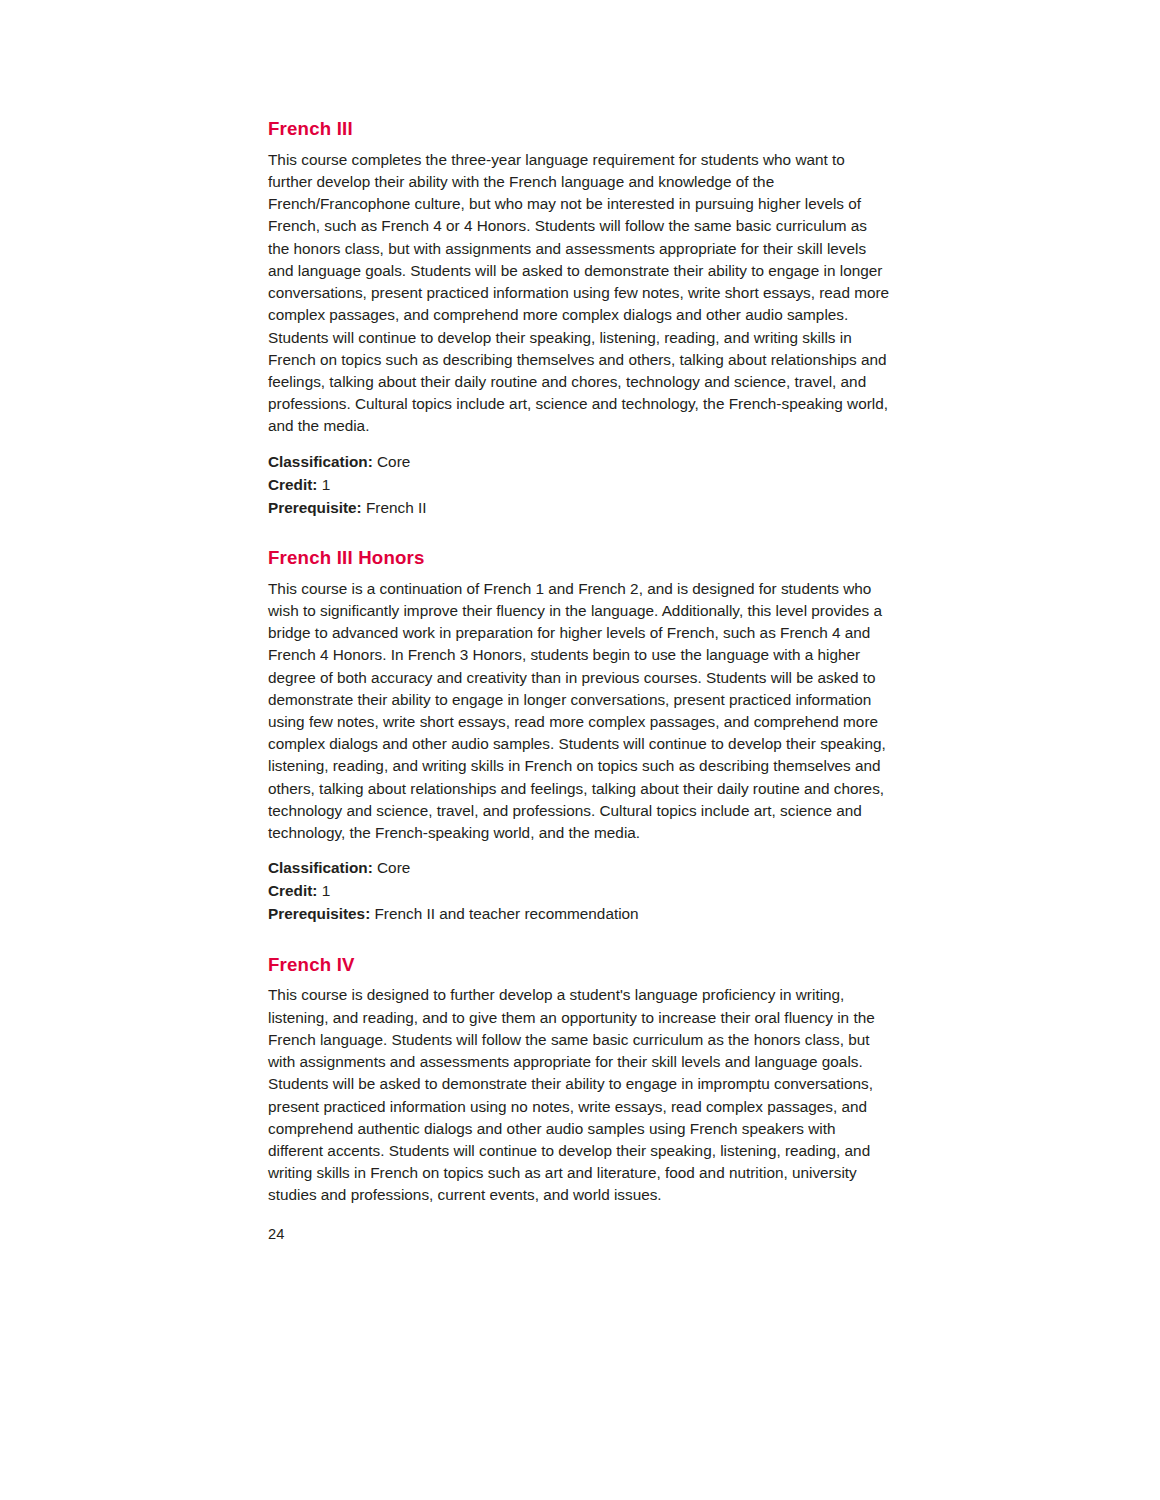French III
This course completes the three-year language requirement for students who want to further develop their ability with the French language and knowledge of the French/Francophone culture, but who may not be interested in pursuing higher levels of French, such as French 4 or 4 Honors. Students will follow the same basic curriculum as the honors class, but with assignments and assessments appropriate for their skill levels and language goals. Students will be asked to demonstrate their ability to engage in longer conversations, present practiced information using few notes, write short essays, read more complex passages, and comprehend more complex dialogs and other audio samples. Students will continue to develop their speaking, listening, reading, and writing skills in French on topics such as describing themselves and others, talking about relationships and feelings, talking about their daily routine and chores, technology and science, travel, and professions. Cultural topics include art, science and technology, the French-speaking world, and the media.
Classification: Core
Credit: 1
Prerequisite: French II
French III Honors
This course is a continuation of French 1 and French 2, and is designed for students who wish to significantly improve their fluency in the language. Additionally, this level provides a bridge to advanced work in preparation for higher levels of French, such as French 4 and French 4 Honors. In French 3 Honors, students begin to use the language with a higher degree of both accuracy and creativity than in previous courses. Students will be asked to demonstrate their ability to engage in longer conversations, present practiced information using few notes, write short essays, read more complex passages, and comprehend more complex dialogs and other audio samples. Students will continue to develop their speaking, listening, reading, and writing skills in French on topics such as describing themselves and others, talking about relationships and feelings, talking about their daily routine and chores, technology and science, travel, and professions. Cultural topics include art, science and technology, the French-speaking world, and the media.
Classification: Core
Credit: 1
Prerequisites: French II and teacher recommendation
French IV
This course is designed to further develop a student's language proficiency in writing, listening, and reading, and to give them an opportunity to increase their oral fluency in the French language. Students will follow the same basic curriculum as the honors class, but with assignments and assessments appropriate for their skill levels and language goals. Students will be asked to demonstrate their ability to engage in impromptu conversations, present practiced information using no notes, write essays, read complex passages, and comprehend authentic dialogs and other audio samples using French speakers with different accents. Students will continue to develop their speaking, listening, reading, and writing skills in French on topics such as art and literature, food and nutrition, university studies and professions, current events, and world issues.
24